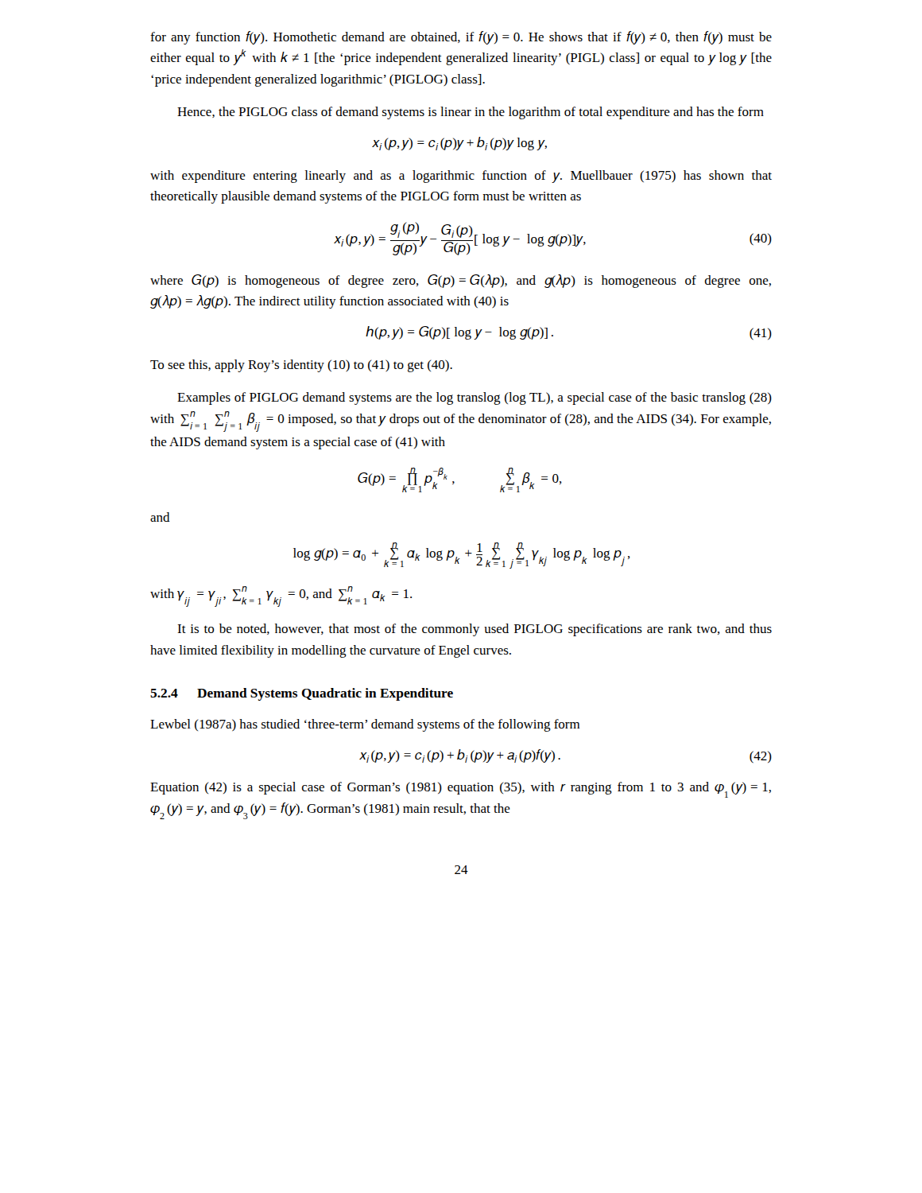for any function f(y). Homothetic demand are obtained, if f(y)=0. He shows that if f(y)≠0, then f(y) must be either equal to yk with k≠1 [the ‘price independent generalized linearity’ (PIGL) class] or equal to ylogy [the ‘price independent generalized logarithmic’ (PIGLOG) class].
Hence, the PIGLOG class of demand systems is linear in the logarithm of total expenditure and has the form
xi(p,y)= ci(p)y+ bi(p)ylogy,
with expenditure entering linearly and as a logarithmic function of y. Muellbauer (1975) has shown that theoretically plausible demand systems of the PIGLOG form must be written as
xi(p,y)= gi(p) g(p) y− Gi(p) G(p) [logy−logg(p)] y, (40)
where G(p) is homogeneous of degree zero, G(p)=G(λp), and g(λp) is homogeneous of degree one, g(λp)=λg(p). The indirect utility function associated with (40) is
h(p,y)= G(p) [logy−logg(p)] . (41)
To see this, apply Roy’s identity (10) to (41) to get (40).
Examples of PIGLOG demand systems are the log translog (log TL), a special case of the basic translog (28) with ∑i=1n∑j=1nβij=0 imposed, so that y drops out of the denominator of (28), and the AIDS (34). For example, the AIDS demand system is a special case of (41) with
G(p)= ∏k=1n pk−βk , ∑k=1n βk=0,
and
logg(p)= α0+ ∑k=1n αklogpk+ 12 ∑k=1n ∑j=1n γkjlogpklogpj,
with γij=γji, ∑k=1nγkj=0, and ∑k=1nαk=1.
It is to be noted, however, that most of the commonly used PIGLOG specifications are rank two, and thus have limited flexibility in modelling the curvature of Engel curves.
5.2.4 Demand Systems Quadratic in Expenditure
Lewbel (1987a) has studied ‘three-term’ demand systems of the following form
xi(p,y)= ci(p)+ bi(p)y+ ai(p)f(y). (42)
Equation (42) is a special case of Gorman’s (1981) equation (35), with r ranging from 1 to 3 and φ1(y)=1, φ2(y)=y, and φ3(y)=f(y). Gorman’s (1981) main result, that the
24